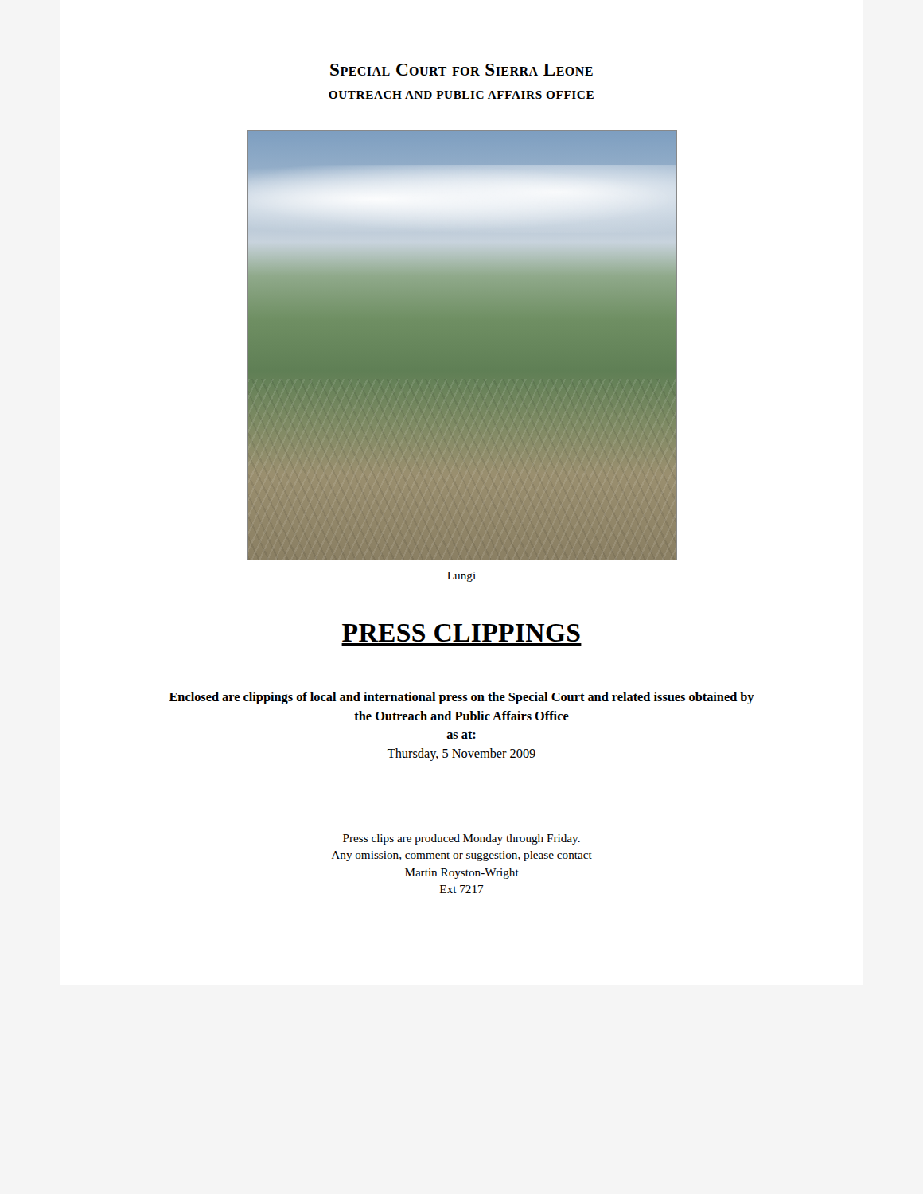Special Court for Sierra Leone
Outreach and Public Affairs Office
Lungi
PRESS CLIPPINGS
Enclosed are clippings of local and international press on the Special Court and related issues obtained by the Outreach and Public Affairs Office as at: Thursday, 5 November 2009
Press clips are produced Monday through Friday.
Any omission, comment or suggestion, please contact
Martin Royston-Wright
Ext 7217